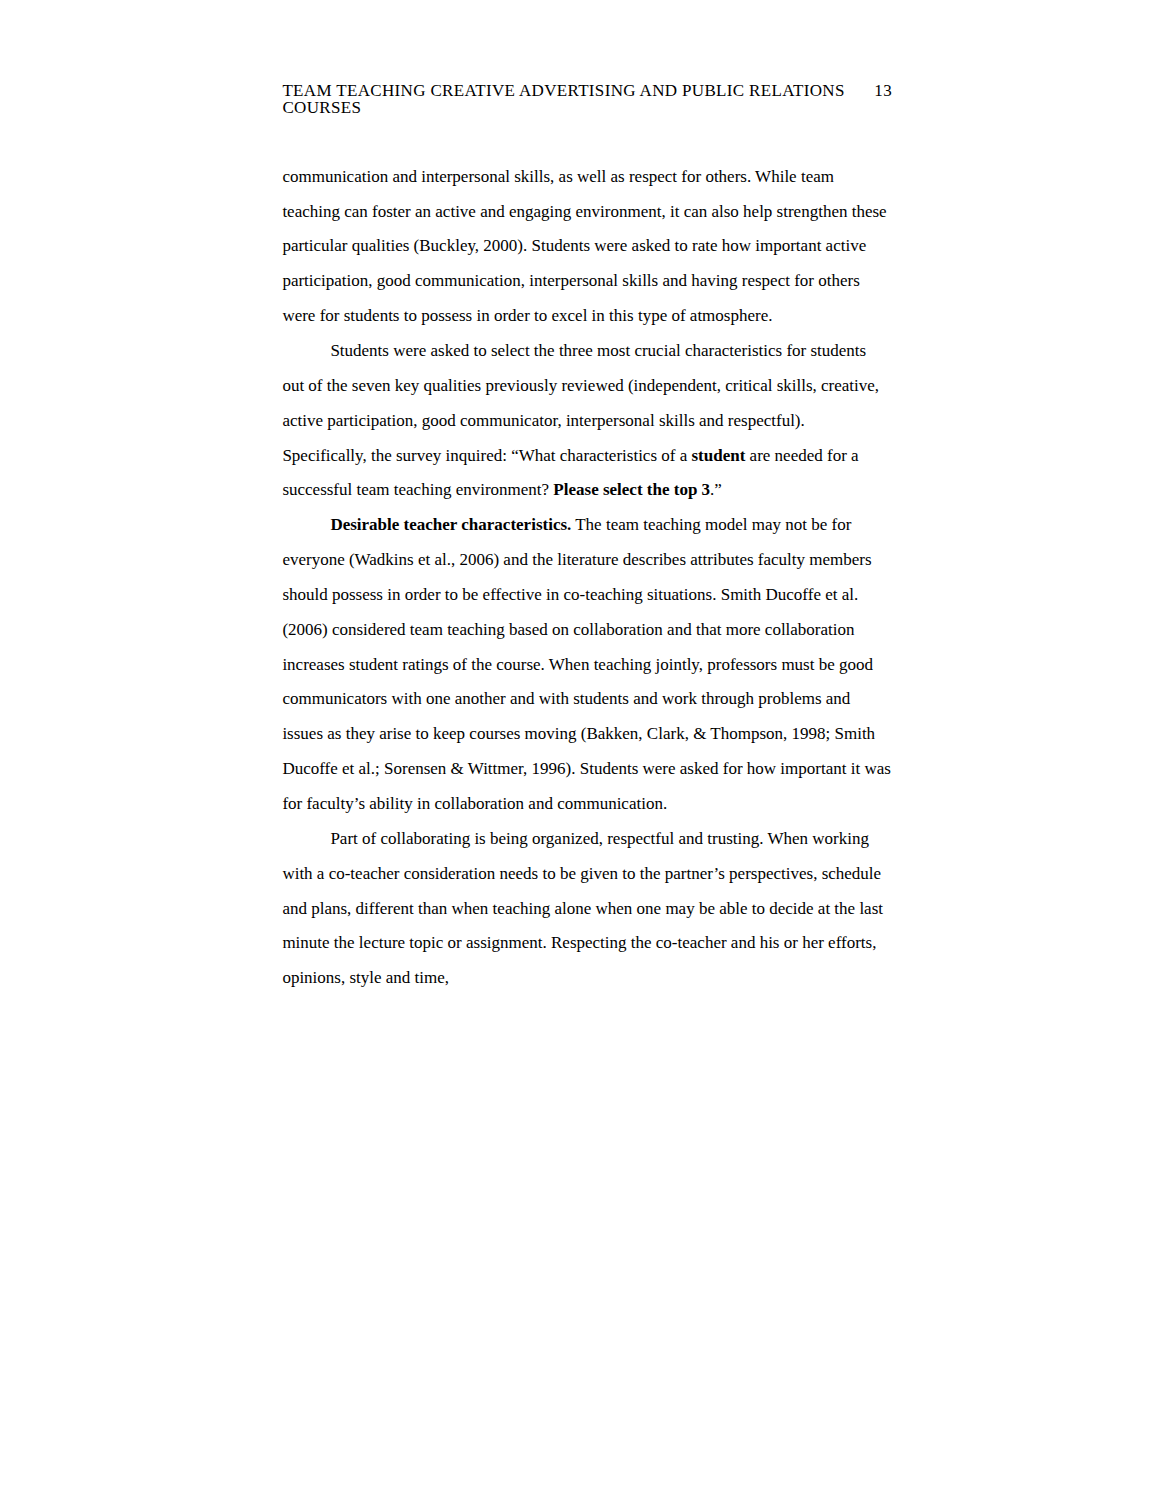Team Teaching Creative Advertising and Public Relations Courses 13
communication and interpersonal skills, as well as respect for others. While team teaching can foster an active and engaging environment, it can also help strengthen these particular qualities (Buckley, 2000). Students were asked to rate how important active participation, good communication, interpersonal skills and having respect for others were for students to possess in order to excel in this type of atmosphere.
Students were asked to select the three most crucial characteristics for students out of the seven key qualities previously reviewed (independent, critical skills, creative, active participation, good communicator, interpersonal skills and respectful). Specifically, the survey inquired: “What characteristics of a student are needed for a successful team teaching environment? Please select the top 3.”
Desirable teacher characteristics. The team teaching model may not be for everyone (Wadkins et al., 2006) and the literature describes attributes faculty members should possess in order to be effective in co-teaching situations. Smith Ducoffe et al. (2006) considered team teaching based on collaboration and that more collaboration increases student ratings of the course. When teaching jointly, professors must be good communicators with one another and with students and work through problems and issues as they arise to keep courses moving (Bakken, Clark, & Thompson, 1998; Smith Ducoffe et al.; Sorensen & Wittmer, 1996). Students were asked for how important it was for faculty’s ability in collaboration and communication.
Part of collaborating is being organized, respectful and trusting. When working with a co-teacher consideration needs to be given to the partner’s perspectives, schedule and plans, different than when teaching alone when one may be able to decide at the last minute the lecture topic or assignment. Respecting the co-teacher and his or her efforts, opinions, style and time,